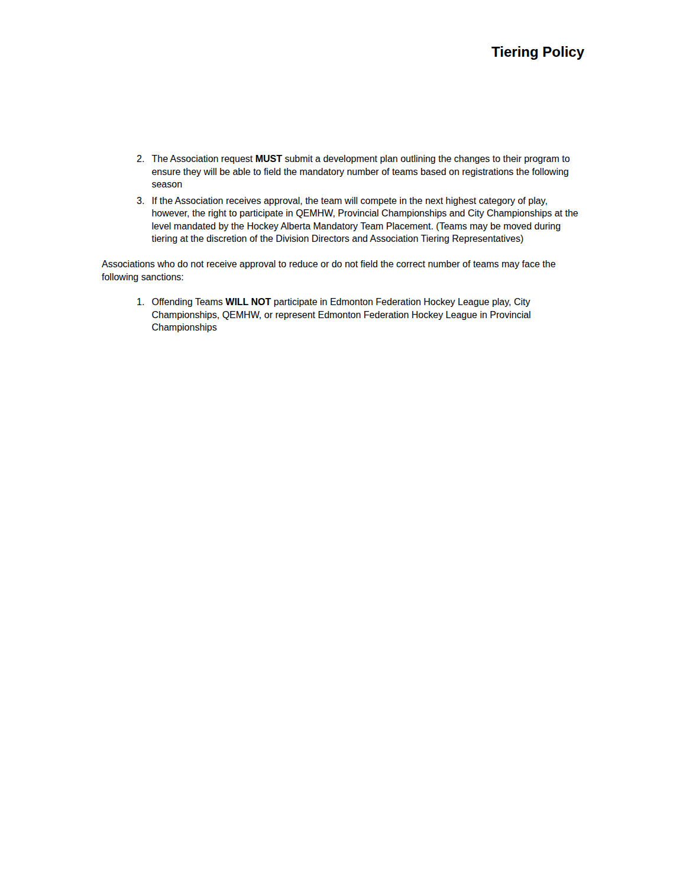Tiering Policy
The Association request MUST submit a development plan outlining the changes to their program to ensure they will be able to field the mandatory number of teams based on registrations the following season
If the Association receives approval, the team will compete in the next highest category of play, however, the right to participate in QEMHW, Provincial Championships and City Championships at the level mandated by the Hockey Alberta Mandatory Team Placement. (Teams may be moved during tiering at the discretion of the Division Directors and Association Tiering Representatives)
Associations who do not receive approval to reduce or do not field the correct number of teams may face the following sanctions:
Offending Teams WILL NOT participate in Edmonton Federation Hockey League play, City Championships, QEMHW, or represent Edmonton Federation Hockey League in Provincial Championships